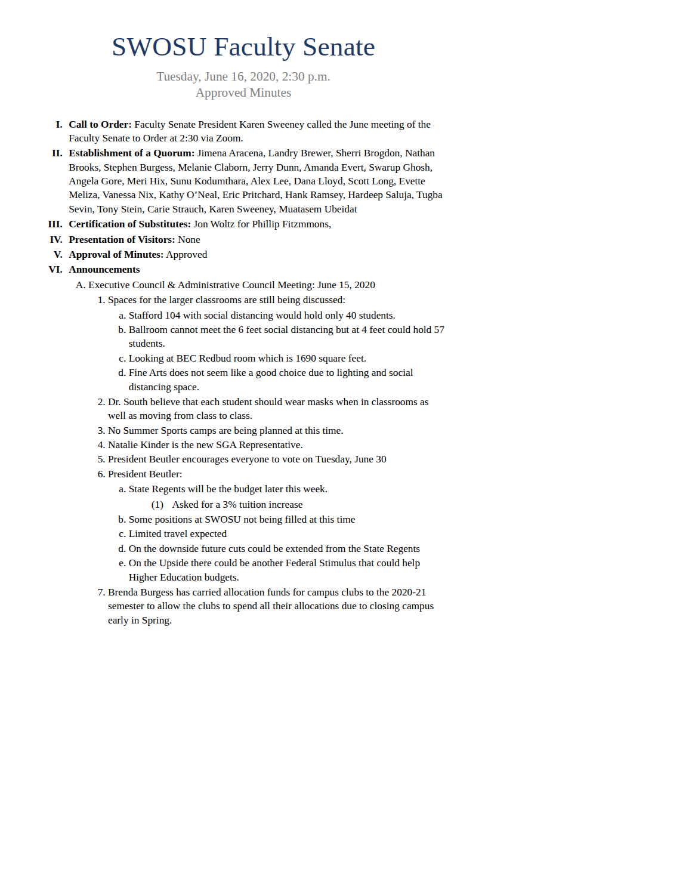SWOSU Faculty Senate
Tuesday, June 16, 2020, 2:30 p.m.
Approved Minutes
Call to Order: Faculty Senate President Karen Sweeney called the June meeting of the Faculty Senate to Order at 2:30 via Zoom.
Establishment of a Quorum: Jimena Aracena, Landry Brewer, Sherri Brogdon, Nathan Brooks, Stephen Burgess, Melanie Claborn, Jerry Dunn, Amanda Evert, Swarup Ghosh, Angela Gore, Meri Hix, Sunu Kodumthara, Alex Lee, Dana Lloyd, Scott Long, Evette Meliza, Vanessa Nix, Kathy O’Neal, Eric Pritchard, Hank Ramsey, Hardeep Saluja, Tugba Sevin, Tony Stein, Carie Strauch, Karen Sweeney, Muatasem Ubeidat
Certification of Substitutes: Jon Woltz for Phillip Fitzmmons,
Presentation of Visitors: None
Approval of Minutes: Approved
Announcements
Executive Council & Administrative Council Meeting: June 15, 2020
Spaces for the larger classrooms are still being discussed:
Stafford 104 with social distancing would hold only 40 students.
Ballroom cannot meet the 6 feet social distancing but at 4 feet could hold 57 students.
Looking at BEC Redbud room which is 1690 square feet.
Fine Arts does not seem like a good choice due to lighting and social distancing space.
Dr. South believe that each student should wear masks when in classrooms as well as moving from class to class.
No Summer Sports camps are being planned at this time.
Natalie Kinder is the new SGA Representative.
President Beutler encourages everyone to vote on Tuesday, June 30
President Beutler:
State Regents will be the budget later this week.
(1) Asked for a 3% tuition increase
Some positions at SWOSU not being filled at this time
Limited travel expected
On the downside future cuts could be extended from the State Regents
On the Upside there could be another Federal Stimulus that could help Higher Education budgets.
Brenda Burgess has carried allocation funds for campus clubs to the 2020-21 semester to allow the clubs to spend all their allocations due to closing campus early in Spring.